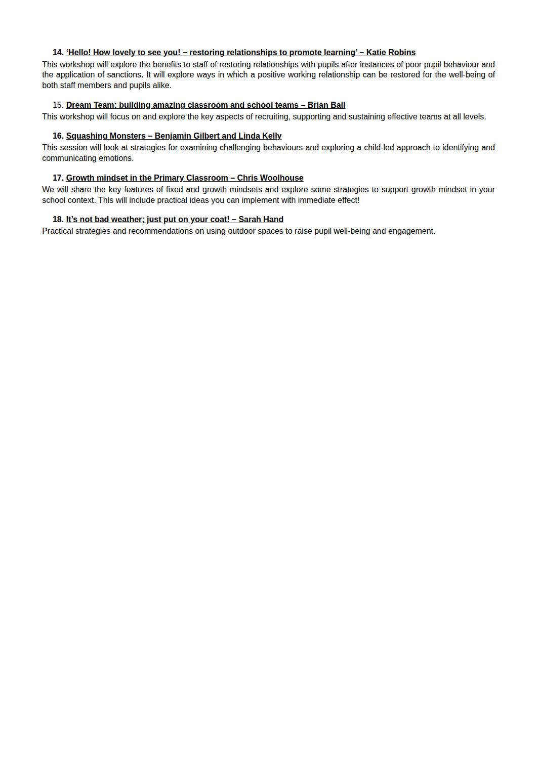14. ‘Hello! How lovely to see you! – restoring relationships to promote learning’ – Katie Robins
This workshop will explore the benefits to staff of restoring relationships with pupils after instances of poor pupil behaviour and the application of sanctions. It will explore ways in which a positive working relationship can be restored for the well-being of both staff members and pupils alike.
15. Dream Team: building amazing classroom and school teams – Brian Ball
This workshop will focus on and explore the key aspects of recruiting, supporting and sustaining effective teams at all levels.
16. Squashing Monsters – Benjamin Gilbert and Linda Kelly
This session will look at strategies for examining challenging behaviours and exploring a child-led approach to identifying and communicating emotions.
17. Growth mindset in the Primary Classroom – Chris Woolhouse
We will share the key features of fixed and growth mindsets and explore some strategies to support growth mindset in your school context. This will include practical ideas you can implement with immediate effect!
18. It’s not bad weather; just put on your coat! – Sarah Hand
Practical strategies and recommendations on using outdoor spaces to raise pupil well-being and engagement.